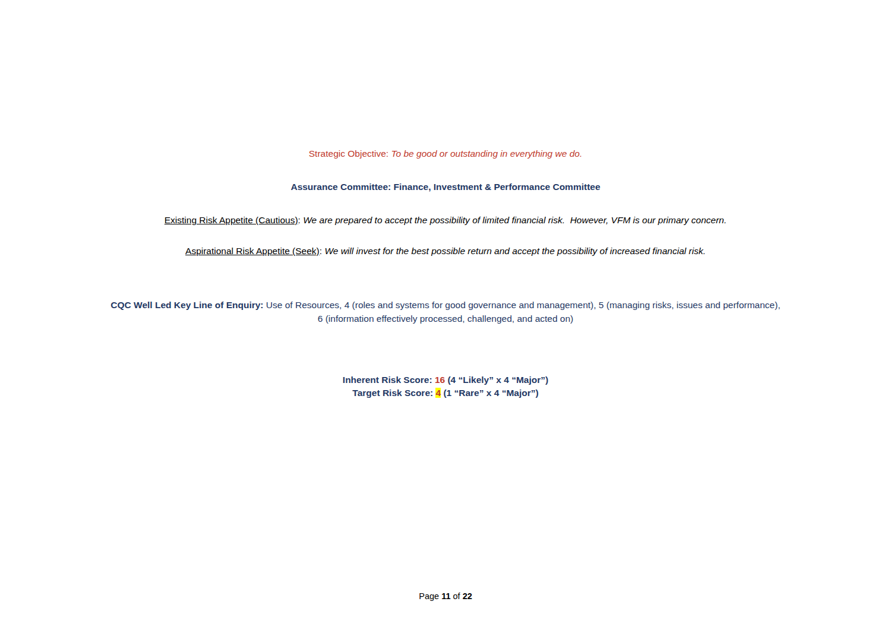Strategic Objective: To be good or outstanding in everything we do.
Assurance Committee: Finance, Investment & Performance Committee
Existing Risk Appetite (Cautious): We are prepared to accept the possibility of limited financial risk. However, VFM is our primary concern.
Aspirational Risk Appetite (Seek): We will invest for the best possible return and accept the possibility of increased financial risk.
CQC Well Led Key Line of Enquiry: Use of Resources, 4 (roles and systems for good governance and management), 5 (managing risks, issues and performance),
6 (information effectively processed, challenged, and acted on)
Inherent Risk Score: 16 (4 “Likely” x 4 “Major”)
Target Risk Score: 4 (1 “Rare” x 4 “Major”)
Page 11 of 22